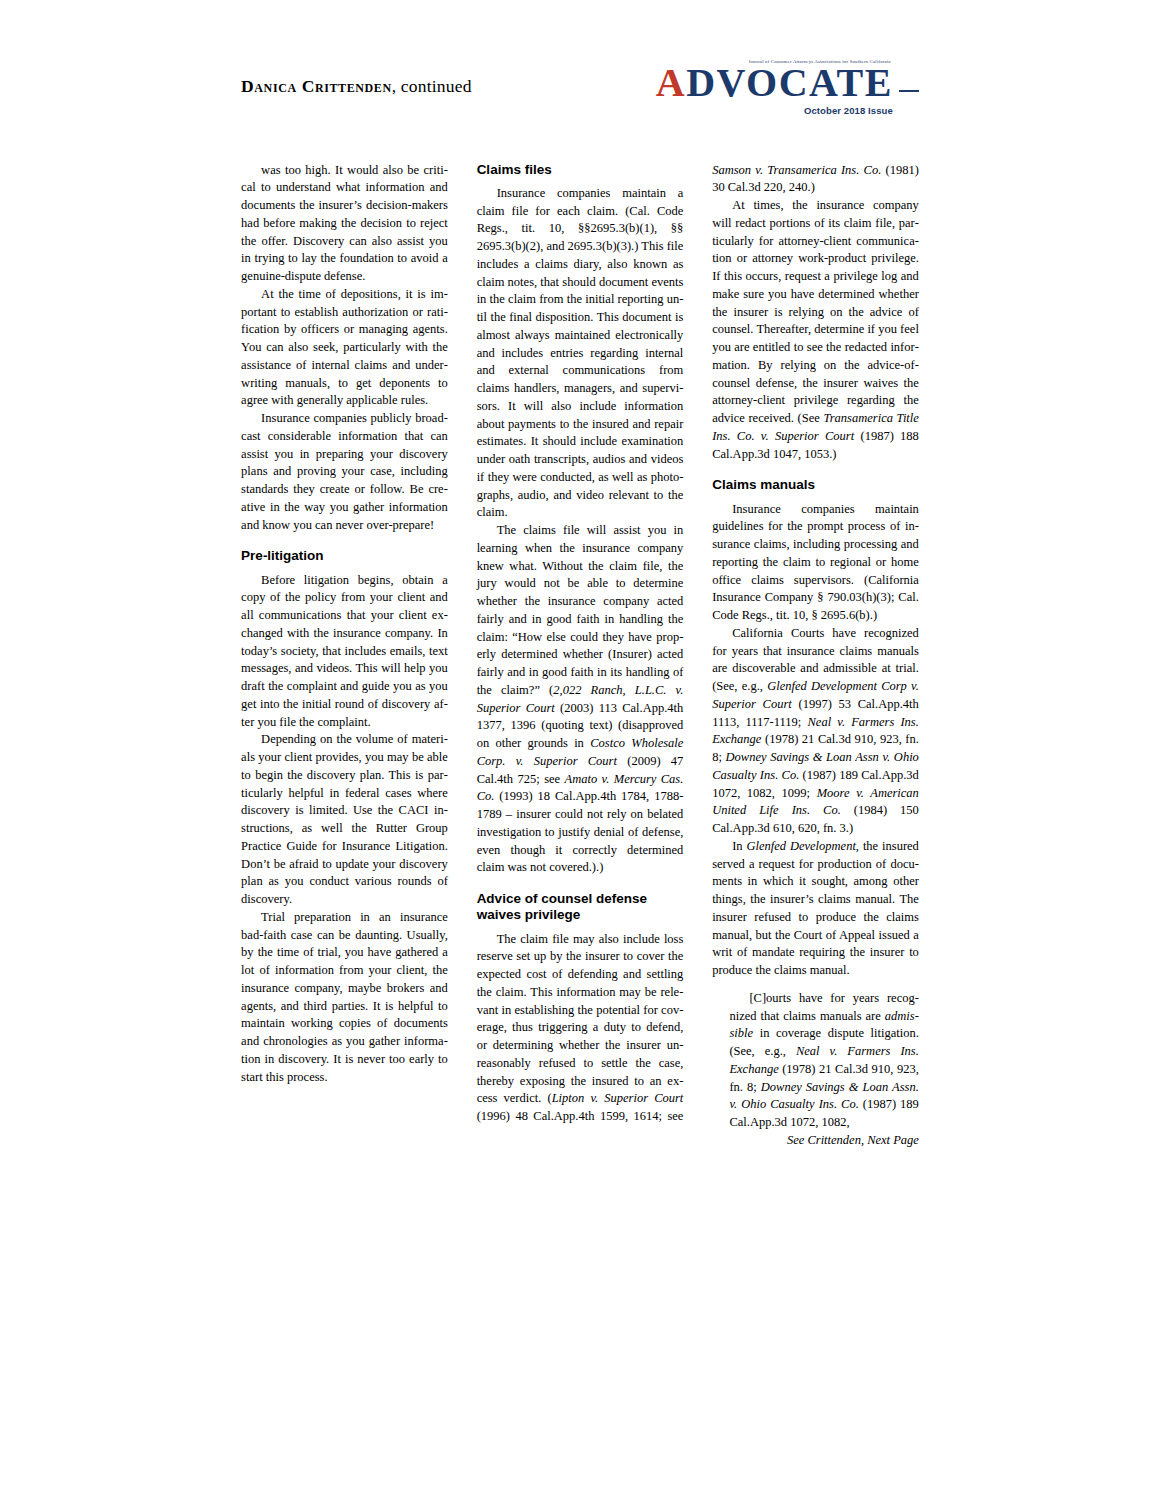Danica Crittenden, continued
Journal of Consumer Attorneys Associations for Southern California
ADVOCATE
October 2018 Issue
was too high. It would also be critical to understand what information and documents the insurer’s decision-makers had before making the decision to reject the offer. Discovery can also assist you in trying to lay the foundation to avoid a genuine-dispute defense.
At the time of depositions, it is important to establish authorization or ratification by officers or managing agents. You can also seek, particularly with the assistance of internal claims and underwriting manuals, to get deponents to agree with generally applicable rules.
Insurance companies publicly broadcast considerable information that can assist you in preparing your discovery plans and proving your case, including standards they create or follow. Be creative in the way you gather information and know you can never over-prepare!
Pre-litigation
Before litigation begins, obtain a copy of the policy from your client and all communications that your client exchanged with the insurance company. In today’s society, that includes emails, text messages, and videos. This will help you draft the complaint and guide you as you get into the initial round of discovery after you file the complaint.
Depending on the volume of materials your client provides, you may be able to begin the discovery plan. This is particularly helpful in federal cases where discovery is limited. Use the CACI instructions, as well the Rutter Group Practice Guide for Insurance Litigation. Don’t be afraid to update your discovery plan as you conduct various rounds of discovery.
Trial preparation in an insurance bad-faith case can be daunting. Usually, by the time of trial, you have gathered a lot of information from your client, the insurance company, maybe brokers and agents, and third parties. It is helpful to maintain working copies of documents and chronologies as you gather information in discovery. It is never too early to start this process.
Claims files
Insurance companies maintain a claim file for each claim. (Cal. Code Regs., tit. 10, §§2695.3(b)(1), §§ 2695.3(b)(2), and 2695.3(b)(3).) This file includes a claims diary, also known as claim notes, that should document events in the claim from the initial reporting until the final disposition. This document is almost always maintained electronically and includes entries regarding internal and external communications from claims handlers, managers, and supervisors. It will also include information about payments to the insured and repair estimates. It should include examination under oath transcripts, audios and videos if they were conducted, as well as photographs, audio, and video relevant to the claim.
The claims file will assist you in learning when the insurance company knew what. Without the claim file, the jury would not be able to determine whether the insurance company acted fairly and in good faith in handling the claim: “How else could they have properly determined whether (Insurer) acted fairly and in good faith in its handling of the claim?” (2,022 Ranch, L.L.C. v. Superior Court (2003) 113 Cal.App.4th 1377, 1396 (quoting text) (disapproved on other grounds in Costco Wholesale Corp. v. Superior Court (2009) 47 Cal.4th 725; see Amato v. Mercury Cas. Co. (1993) 18 Cal.App.4th 1784, 1788-1789 – insurer could not rely on belated investigation to justify denial of defense, even though it correctly determined claim was not covered.).)
Advice of counsel defense waives privilege
The claim file may also include loss reserve set up by the insurer to cover the expected cost of defending and settling the claim. This information may be relevant in establishing the potential for coverage, thus triggering a duty to defend, or determining whether the insurer unreasonably refused to settle the case, thereby exposing the insured to an excess verdict. (Lipton v. Superior Court (1996) 48 Cal.App.4th 1599, 1614; see Samson v. Transamerica Ins. Co. (1981) 30 Cal.3d 220, 240.)
At times, the insurance company will redact portions of its claim file, particularly for attorney-client communication or attorney work-product privilege. If this occurs, request a privilege log and make sure you have determined whether the insurer is relying on the advice of counsel. Thereafter, determine if you feel you are entitled to see the redacted information. By relying on the advice-of-counsel defense, the insurer waives the attorney-client privilege regarding the advice received. (See Transamerica Title Ins. Co. v. Superior Court (1987) 188 Cal.App.3d 1047, 1053.)
Claims manuals
Insurance companies maintain guidelines for the prompt process of insurance claims, including processing and reporting the claim to regional or home office claims supervisors. (California Insurance Company § 790.03(h)(3); Cal. Code Regs., tit. 10, § 2695.6(b).)
California Courts have recognized for years that insurance claims manuals are discoverable and admissible at trial. (See, e.g., Glenfed Development Corp v. Superior Court (1997) 53 Cal.App.4th 1113, 1117-1119; Neal v. Farmers Ins. Exchange (1978) 21 Cal.3d 910, 923, fn. 8; Downey Savings & Loan Assn v. Ohio Casualty Ins. Co. (1987) 189 Cal.App.3d 1072, 1082, 1099; Moore v. American United Life Ins. Co. (1984) 150 Cal.App.3d 610, 620, fn. 3.)
In Glenfed Development, the insured served a request for production of documents in which it sought, among other things, the insurer’s claims manual. The insurer refused to produce the claims manual, but the Court of Appeal issued a writ of mandate requiring the insurer to produce the claims manual.
[C]ourts have for years recognized that claims manuals are admissible in coverage dispute litigation. (See, e.g., Neal v. Farmers Ins. Exchange (1978) 21 Cal.3d 910, 923, fn. 8; Downey Savings & Loan Assn. v. Ohio Casualty Ins. Co. (1987) 189 Cal.App.3d 1072, 1082,
See Crittenden, Next Page